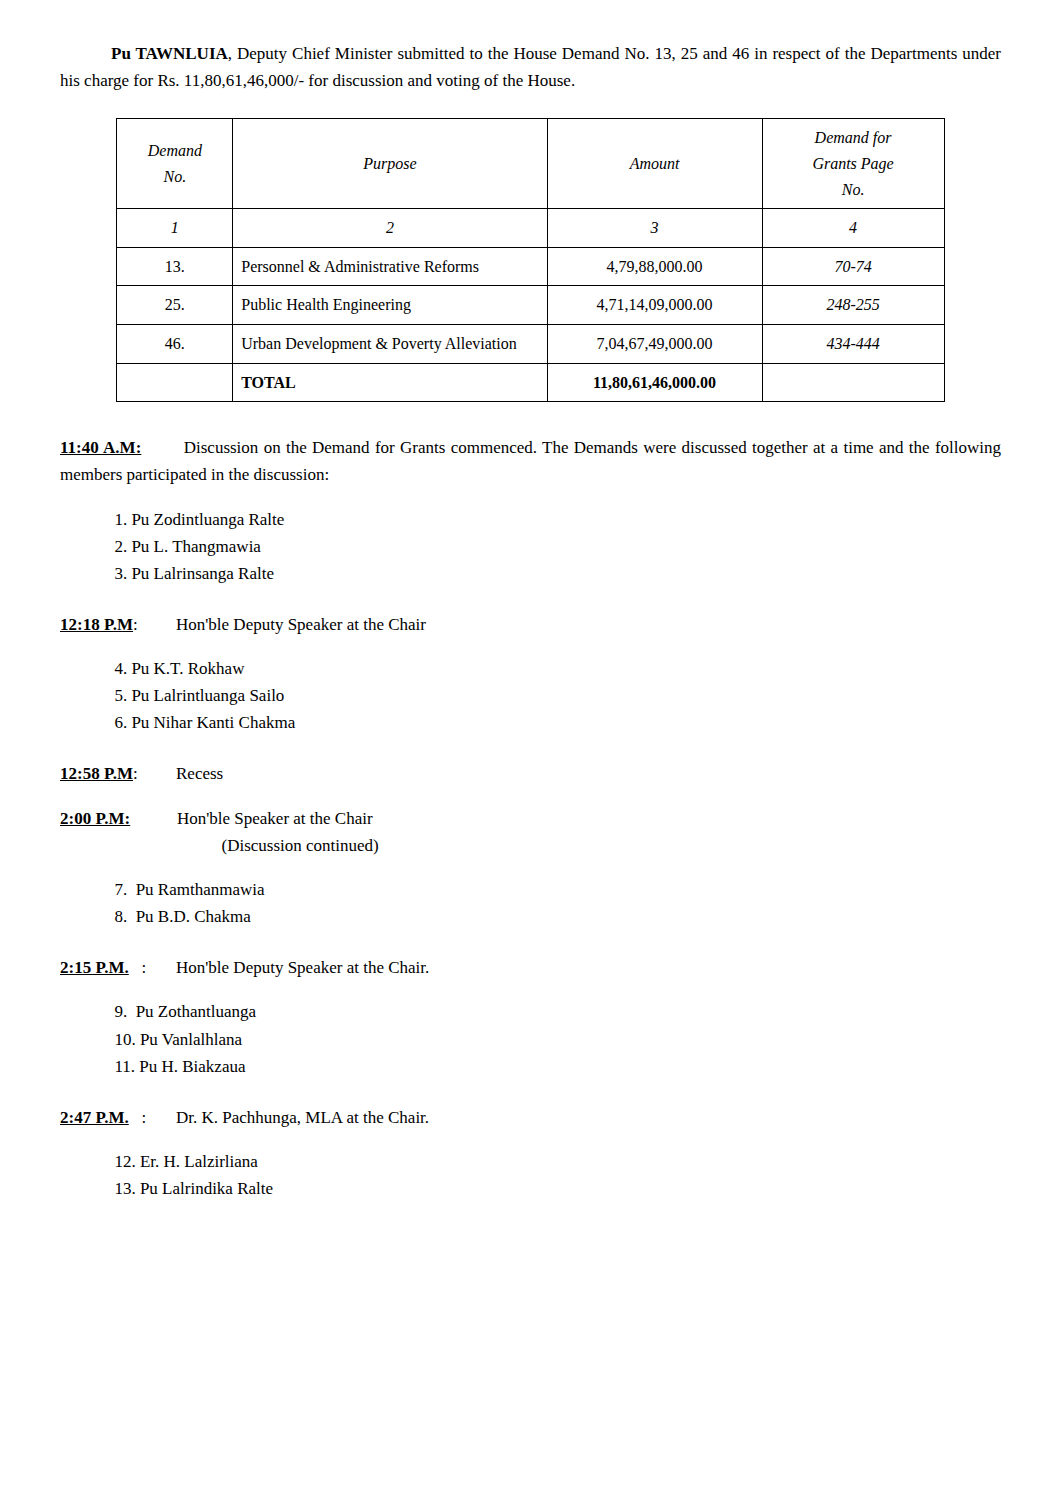Pu TAWNLUIA, Deputy Chief Minister submitted to the House Demand No. 13, 25 and 46 in respect of the Departments under his charge for Rs. 11,80,61,46,000/- for discussion and voting of the House.
| Demand No. | Purpose | Amount | Demand for Grants Page No. |
| --- | --- | --- | --- |
| 1 | 2 | 3 | 4 |
| 13. | Personnel & Administrative Reforms | 4,79,88,000.00 | 70-74 |
| 25. | Public Health Engineering | 4,71,14,09,000.00 | 248-255 |
| 46. | Urban Development & Poverty Alleviation | 7,04,67,49,000.00 | 434-444 |
| | TOTAL | 11,80,61,46,000.00 | |
11:40 A.M: Discussion on the Demand for Grants commenced. The Demands were discussed together at a time and the following members participated in the discussion:
1. Pu Zodintluanga Ralte
2. Pu L. Thangmawia
3. Pu Lalrinsanga Ralte
12:18 P.M: Hon'ble Deputy Speaker at the Chair
4. Pu K.T. Rokhaw
5. Pu Lalrintluanga Sailo
6. Pu Nihar Kanti Chakma
12:58 P.M: Recess
2:00 P.M: Hon'ble Speaker at the Chair
(Discussion continued)
7. Pu Ramthanmawia
8. Pu B.D. Chakma
2:15 P.M. : Hon'ble Deputy Speaker at the Chair.
9. Pu Zothantluanga
10. Pu Vanlalhlana
11. Pu H. Biakzaua
2:47 P.M. : Dr. K. Pachhunga, MLA at the Chair.
12. Er. H. Lalzirliana
13. Pu Lalrindika Ralte